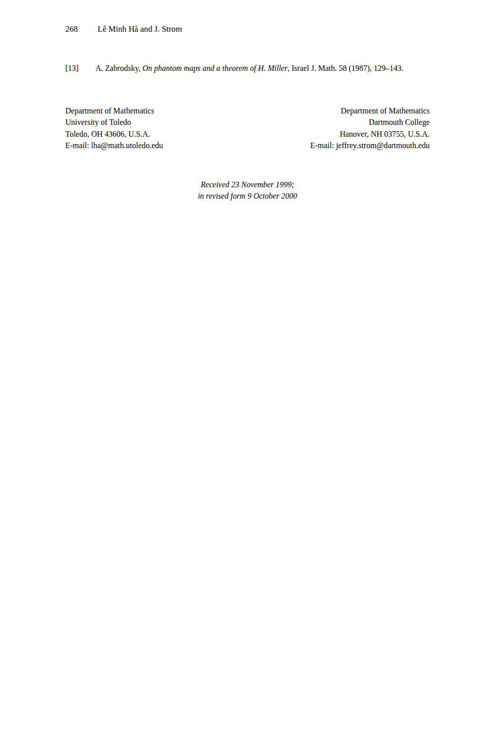268 Lê Minh Hà and J. Strom
[13] A. Zabrodsky, On phantom maps and a theorem of H. Miller, Israel J. Math. 58 (1987), 129–143.
Department of Mathematics
University of Toledo
Toledo, OH 43606, U.S.A.
E-mail: lha@math.utoledo.edu Department of Mathematics
Dartmouth College
Hanover, NH 03755, U.S.A.
E-mail: jeffrey.strom@dartmouth.edu
Received 23 November 1999;
in revised form 9 October 2000